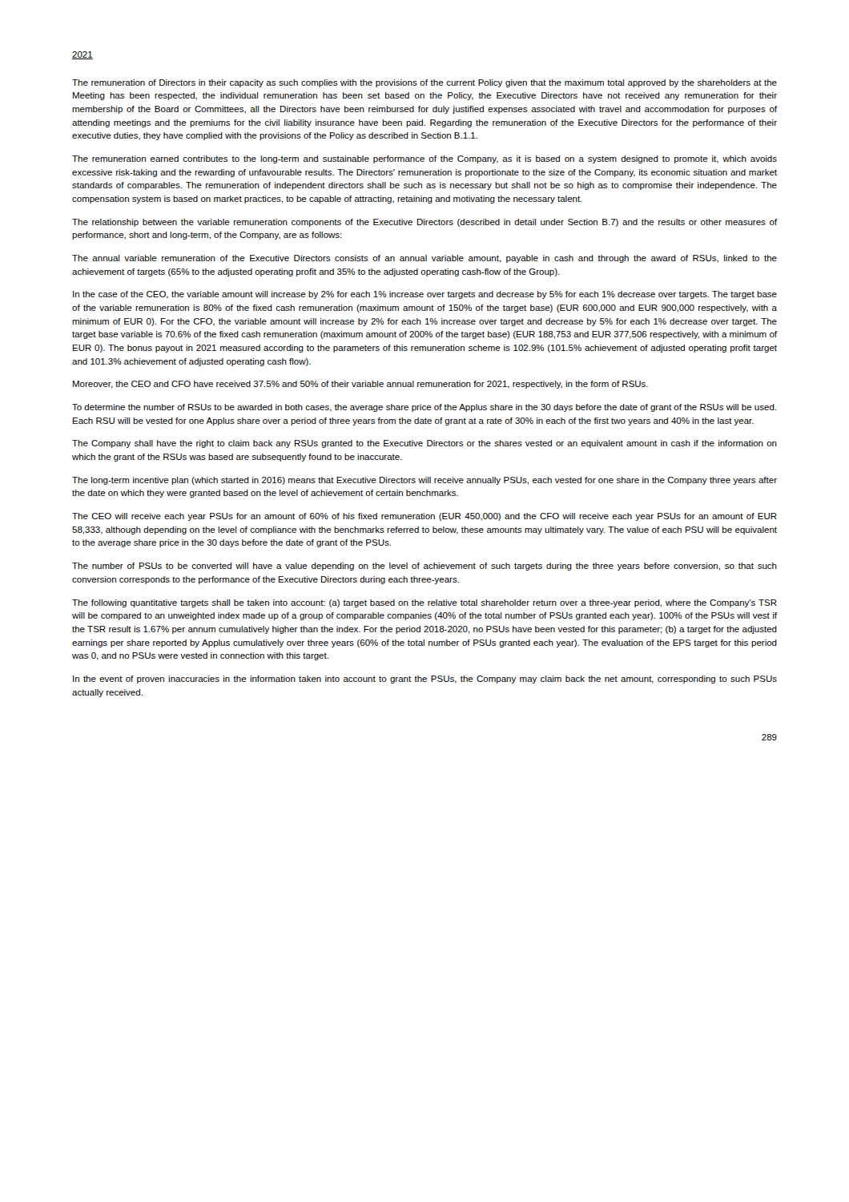2021
The remuneration of Directors in their capacity as such complies with the provisions of the current Policy given that the maximum total approved by the shareholders at the Meeting has been respected, the individual remuneration has been set based on the Policy, the Executive Directors have not received any remuneration for their membership of the Board or Committees, all the Directors have been reimbursed for duly justified expenses associated with travel and accommodation for purposes of attending meetings and the premiums for the civil liability insurance have been paid. Regarding the remuneration of the Executive Directors for the performance of their executive duties, they have complied with the provisions of the Policy as described in Section B.1.1.
The remuneration earned contributes to the long-term and sustainable performance of the Company, as it is based on a system designed to promote it, which avoids excessive risk-taking and the rewarding of unfavourable results. The Directors' remuneration is proportionate to the size of the Company, its economic situation and market standards of comparables. The remuneration of independent directors shall be such as is necessary but shall not be so high as to compromise their independence. The compensation system is based on market practices, to be capable of attracting, retaining and motivating the necessary talent.
The relationship between the variable remuneration components of the Executive Directors (described in detail under Section B.7) and the results or other measures of performance, short and long-term, of the Company, are as follows:
The annual variable remuneration of the Executive Directors consists of an annual variable amount, payable in cash and through the award of RSUs, linked to the achievement of targets (65% to the adjusted operating profit and 35% to the adjusted operating cash-flow of the Group).
In the case of the CEO, the variable amount will increase by 2% for each 1% increase over targets and decrease by 5% for each 1% decrease over targets. The target base of the variable remuneration is 80% of the fixed cash remuneration (maximum amount of 150% of the target base) (EUR 600,000 and EUR 900,000 respectively, with a minimum of EUR 0). For the CFO, the variable amount will increase by 2% for each 1% increase over target and decrease by 5% for each 1% decrease over target. The target base variable is 70.6% of the fixed cash remuneration (maximum amount of 200% of the target base) (EUR 188,753 and EUR 377,506 respectively, with a minimum of EUR 0). The bonus payout in 2021 measured according to the parameters of this remuneration scheme is 102.9% (101.5% achievement of adjusted operating profit target and 101.3% achievement of adjusted operating cash flow).
Moreover, the CEO and CFO have received 37.5% and 50% of their variable annual remuneration for 2021, respectively, in the form of RSUs.
To determine the number of RSUs to be awarded in both cases, the average share price of the Applus share in the 30 days before the date of grant of the RSUs will be used. Each RSU will be vested for one Applus share over a period of three years from the date of grant at a rate of 30% in each of the first two years and 40% in the last year.
The Company shall have the right to claim back any RSUs granted to the Executive Directors or the shares vested or an equivalent amount in cash if the information on which the grant of the RSUs was based are subsequently found to be inaccurate.
The long-term incentive plan (which started in 2016) means that Executive Directors will receive annually PSUs, each vested for one share in the Company three years after the date on which they were granted based on the level of achievement of certain benchmarks.
The CEO will receive each year PSUs for an amount of 60% of his fixed remuneration (EUR 450,000) and the CFO will receive each year PSUs for an amount of EUR 58,333, although depending on the level of compliance with the benchmarks referred to below, these amounts may ultimately vary. The value of each PSU will be equivalent to the average share price in the 30 days before the date of grant of the PSUs.
The number of PSUs to be converted will have a value depending on the level of achievement of such targets during the three years before conversion, so that such conversion corresponds to the performance of the Executive Directors during each three-years.
The following quantitative targets shall be taken into account: (a) target based on the relative total shareholder return over a three-year period, where the Company's TSR will be compared to an unweighted index made up of a group of comparable companies (40% of the total number of PSUs granted each year). 100% of the PSUs will vest if the TSR result is 1.67% per annum cumulatively higher than the index. For the period 2018-2020, no PSUs have been vested for this parameter; (b) a target for the adjusted earnings per share reported by Applus cumulatively over three years (60% of the total number of PSUs granted each year). The evaluation of the EPS target for this period was 0, and no PSUs were vested in connection with this target.
In the event of proven inaccuracies in the information taken into account to grant the PSUs, the Company may claim back the net amount, corresponding to such PSUs actually received.
289